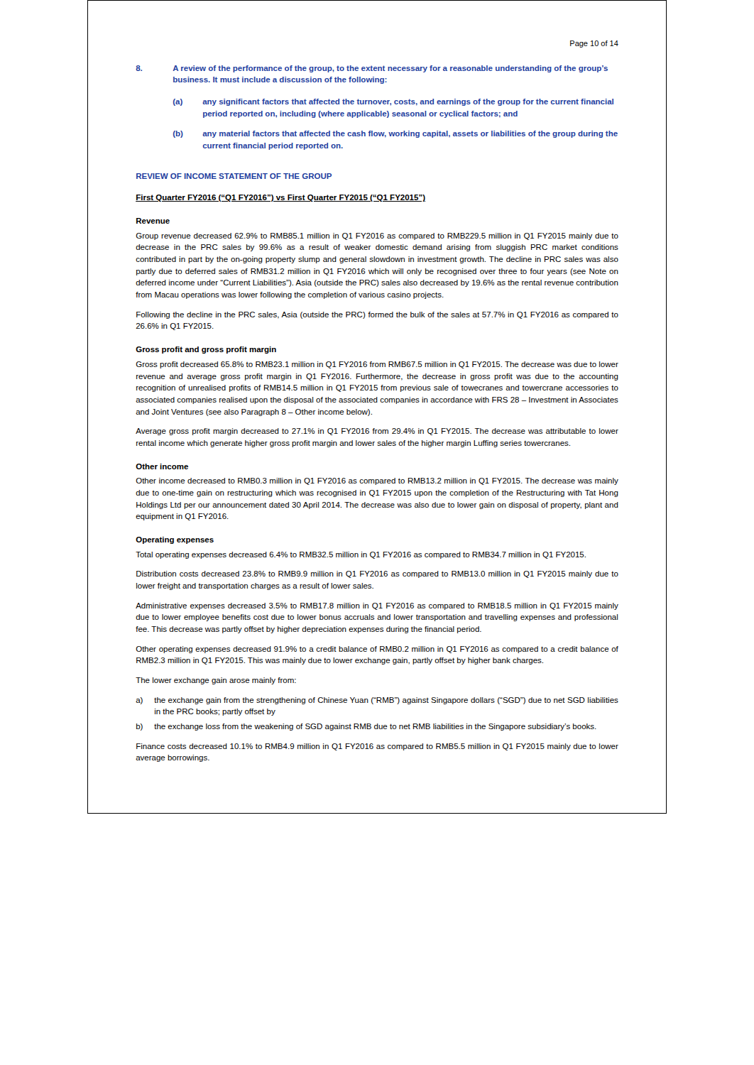Page 10 of 14
8.
A review of the performance of the group, to the extent necessary for a reasonable understanding of the group’s business. It must include a discussion of the following:
(a)
any significant factors that affected the turnover, costs, and earnings of the group for the current financial period reported on, including (where applicable) seasonal or cyclical factors; and
(b)
any material factors that affected the cash flow, working capital, assets or liabilities of the group during the current financial period reported on.
REVIEW OF INCOME STATEMENT OF THE GROUP
First Quarter FY2016 (“Q1 FY2016”) vs First Quarter FY2015 (“Q1 FY2015”)
Revenue
Group revenue decreased 62.9% to RMB85.1 million in Q1 FY2016 as compared to RMB229.5 million in Q1 FY2015 mainly due to decrease in the PRC sales by 99.6% as a result of weaker domestic demand arising from sluggish PRC market conditions contributed in part by the on-going property slump and general slowdown in investment growth. The decline in PRC sales was also partly due to deferred sales of RMB31.2 million in Q1 FY2016 which will only be recognised over three to four years (see Note on deferred income under “Current Liabilities”). Asia (outside the PRC) sales also decreased by 19.6% as the rental revenue contribution from Macau operations was lower following the completion of various casino projects.
Following the decline in the PRC sales, Asia (outside the PRC) formed the bulk of the sales at 57.7% in Q1 FY2016 as compared to 26.6% in Q1 FY2015.
Gross profit and gross profit margin
Gross profit decreased 65.8% to RMB23.1 million in Q1 FY2016 from RMB67.5 million in Q1 FY2015. The decrease was due to lower revenue and average gross profit margin in Q1 FY2016. Furthermore, the decrease in gross profit was due to the accounting recognition of unrealised profits of RMB14.5 million in Q1 FY2015 from previous sale of towecranes and towercrane accessories to associated companies realised upon the disposal of the associated companies in accordance with FRS 28 – Investment in Associates and Joint Ventures (see also Paragraph 8 – Other income below).
Average gross profit margin decreased to 27.1% in Q1 FY2016 from 29.4% in Q1 FY2015. The decrease was attributable to lower rental income which generate higher gross profit margin and lower sales of the higher margin Luffing series towercranes.
Other income
Other income decreased to RMB0.3 million in Q1 FY2016 as compared to RMB13.2 million in Q1 FY2015. The decrease was mainly due to one-time gain on restructuring which was recognised in Q1 FY2015 upon the completion of the Restructuring with Tat Hong Holdings Ltd per our announcement dated 30 April 2014. The decrease was also due to lower gain on disposal of property, plant and equipment in Q1 FY2016.
Operating expenses
Total operating expenses decreased 6.4% to RMB32.5 million in Q1 FY2016 as compared to RMB34.7 million in Q1 FY2015.
Distribution costs decreased 23.8% to RMB9.9 million in Q1 FY2016 as compared to RMB13.0 million in Q1 FY2015 mainly due to lower freight and transportation charges as a result of lower sales.
Administrative expenses decreased 3.5% to RMB17.8 million in Q1 FY2016 as compared to RMB18.5 million in Q1 FY2015 mainly due to lower employee benefits cost due to lower bonus accruals and lower transportation and travelling expenses and professional fee. This decrease was partly offset by higher depreciation expenses during the financial period.
Other operating expenses decreased 91.9% to a credit balance of RMB0.2 million in Q1 FY2016 as compared to a credit balance of RMB2.3 million in Q1 FY2015. This was mainly due to lower exchange gain, partly offset by higher bank charges.
The lower exchange gain arose mainly from:
a) the exchange gain from the strengthening of Chinese Yuan (“RMB”) against Singapore dollars (“SGD”) due to net SGD liabilities in the PRC books; partly offset by
b) the exchange loss from the weakening of SGD against RMB due to net RMB liabilities in the Singapore subsidiary’s books.
Finance costs decreased 10.1% to RMB4.9 million in Q1 FY2016 as compared to RMB5.5 million in Q1 FY2015 mainly due to lower average borrowings.